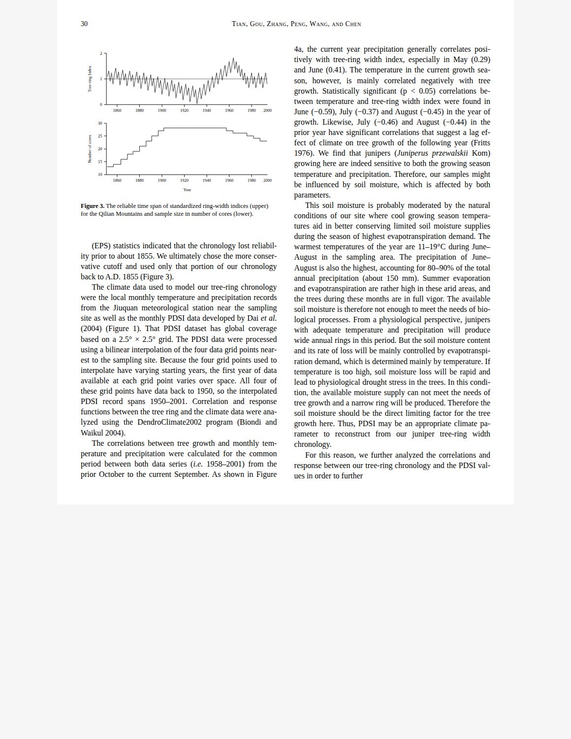30 Tian, Gou, Zhang, Peng, Wang, and Chen
2 1 0 1860 1880 1900 1920 1940 1960 1980 2000 Tree-ring Index 30 25 20 15 10 1860 1880 1900 1920 1940 1960 1980 2000 Number of cores Year
Figure 3. The reliable time span of standardized ring-width indices (upper) for the Qilian Mountains and sample size in number of cores (lower).
(EPS) statistics indicated that the chronology lost reliability prior to about 1855. We ultimately chose the more conservative cutoff and used only that portion of our chronology back to A.D. 1855 (Figure 3).
The climate data used to model our tree-ring chronology were the local monthly temperature and precipitation records from the Jiuquan meteorological station near the sampling site as well as the monthly PDSI data developed by Dai et al. (2004) (Figure 1). That PDSI dataset has global coverage based on a 2.5° × 2.5° grid. The PDSI data were processed using a bilinear interpolation of the four data grid points nearest to the sampling site. Because the four grid points used to interpolate have varying starting years, the first year of data available at each grid point varies over space. All four of these grid points have data back to 1950, so the interpolated PDSI record spans 1950–2001. Correlation and response functions between the tree ring and the climate data were analyzed using the DendroClimate2002 program (Biondi and Waikul 2004).
The correlations between tree growth and monthly temperature and precipitation were calculated for the common period between both data series (i.e. 1958–2001) from the prior October to the current September. As shown in Figure 4a, the current year precipitation generally correlates positively with tree-ring width index, especially in May (0.29) and June (0.41). The temperature in the current growth season, however, is mainly correlated negatively with tree growth. Statistically significant (p < 0.05) correlations between temperature and tree-ring width index were found in June (−0.59), July (−0.37) and August (−0.45) in the year of growth. Likewise, July (−0.46) and August (−0.44) in the prior year have significant correlations that suggest a lag effect of climate on tree growth of the following year (Fritts 1976). We find that junipers (Juniperus przewalskii Kom) growing here are indeed sensitive to both the growing season temperature and precipitation. Therefore, our samples might be influenced by soil moisture, which is affected by both parameters.
This soil moisture is probably moderated by the natural conditions of our site where cool growing season temperatures aid in better conserving limited soil moisture supplies during the season of highest evapotranspiration demand. The warmest temperatures of the year are 11–19°C during June–August in the sampling area. The precipitation of June–August is also the highest, accounting for 80–90% of the total annual precipitation (about 150 mm). Summer evaporation and evapotranspiration are rather high in these arid areas, and the trees during these months are in full vigor. The available soil moisture is therefore not enough to meet the needs of biological processes. From a physiological perspective, junipers with adequate temperature and precipitation will produce wide annual rings in this period. But the soil moisture content and its rate of loss will be mainly controlled by evapotranspiration demand, which is determined mainly by temperature. If temperature is too high, soil moisture loss will be rapid and lead to physiological drought stress in the trees. In this condition, the available moisture supply can not meet the needs of tree growth and a narrow ring will be produced. Therefore the soil moisture should be the direct limiting factor for the tree growth here. Thus, PDSI may be an appropriate climate parameter to reconstruct from our juniper tree-ring width chronology.
For this reason, we further analyzed the correlations and response between our tree-ring chronology and the PDSI values in order to further